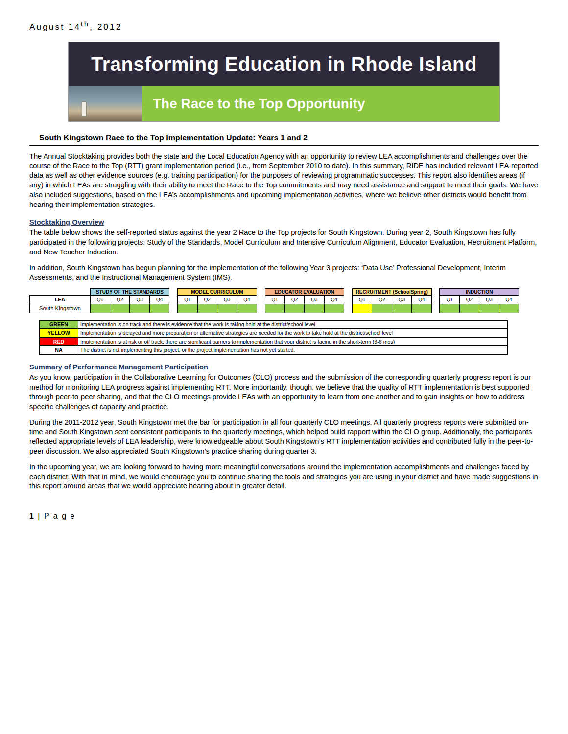August 14th, 2012
Transforming Education in Rhode Island
The Race to the Top Opportunity
South Kingstown Race to the Top Implementation Update: Years 1 and 2
The Annual Stocktaking provides both the state and the Local Education Agency with an opportunity to review LEA accomplishments and challenges over the course of the Race to the Top (RTT) grant implementation period (i.e., from September 2010 to date). In this summary, RIDE has included relevant LEA-reported data as well as other evidence sources (e.g. training participation) for the purposes of reviewing programmatic successes. This report also identifies areas (if any) in which LEAs are struggling with their ability to meet the Race to the Top commitments and may need assistance and support to meet their goals. We have also included suggestions, based on the LEA’s accomplishments and upcoming implementation activities, where we believe other districts would benefit from hearing their implementation strategies.
Stocktaking Overview
The table below shows the self-reported status against the year 2 Race to the Top projects for South Kingstown. During year 2, South Kingstown has fully participated in the following projects: Study of the Standards, Model Curriculum and Intensive Curriculum Alignment, Educator Evaluation, Recruitment Platform, and New Teacher Induction.
In addition, South Kingstown has begun planning for the implementation of the following Year 3 projects: ‘Data Use’ Professional Development, Interim Assessments, and the Instructional Management System (IMS).
| | STUDY OF THE STANDARDS | | MODEL CURRICULUM | | EDUCATOR EVALUATION | | RECRUITMENT (SchoolSpring) | | INDUCTION |
| LEA | Q1 | Q2 | Q3 | Q4 | | Q1 | Q2 | Q3 | Q4 | | Q1 | Q2 | Q3 | Q4 | | Q1 | Q2 | Q3 | Q4 | | Q1 | Q2 | Q3 | Q4 |
| South Kingstown | | | | | | | | | | | | | | | | | | | | | | | | |
| GREEN | Implementation is on track and there is evidence that the work is taking hold at the district/school level |
| YELLOW | Implementation is delayed and more preparation or alternative strategies are needed for the work to take hold at the district/school level |
| RED | Implementation is at risk or off track; there are significant barriers to implementation that your district is facing in the short-term (3-6 mos) |
| NA | The district is not implementing this project, or the project implementation has not yet started. |
Summary of Performance Management Participation
As you know, participation in the Collaborative Learning for Outcomes (CLO) process and the submission of the corresponding quarterly progress report is our method for monitoring LEA progress against implementing RTT. More importantly, though, we believe that the quality of RTT implementation is best supported through peer-to-peer sharing, and that the CLO meetings provide LEAs with an opportunity to learn from one another and to gain insights on how to address specific challenges of capacity and practice.
During the 2011-2012 year, South Kingstown met the bar for participation in all four quarterly CLO meetings. All quarterly progress reports were submitted on-time and South Kingstown sent consistent participants to the quarterly meetings, which helped build rapport within the CLO group. Additionally, the participants reflected appropriate levels of LEA leadership, were knowledgeable about South Kingstown’s RTT implementation activities and contributed fully in the peer-to-peer discussion. We also appreciated South Kingstown’s practice sharing during quarter 3.
In the upcoming year, we are looking forward to having more meaningful conversations around the implementation accomplishments and challenges faced by each district. With that in mind, we would encourage you to continue sharing the tools and strategies you are using in your district and have made suggestions in this report around areas that we would appreciate hearing about in greater detail.
1 | P a g e